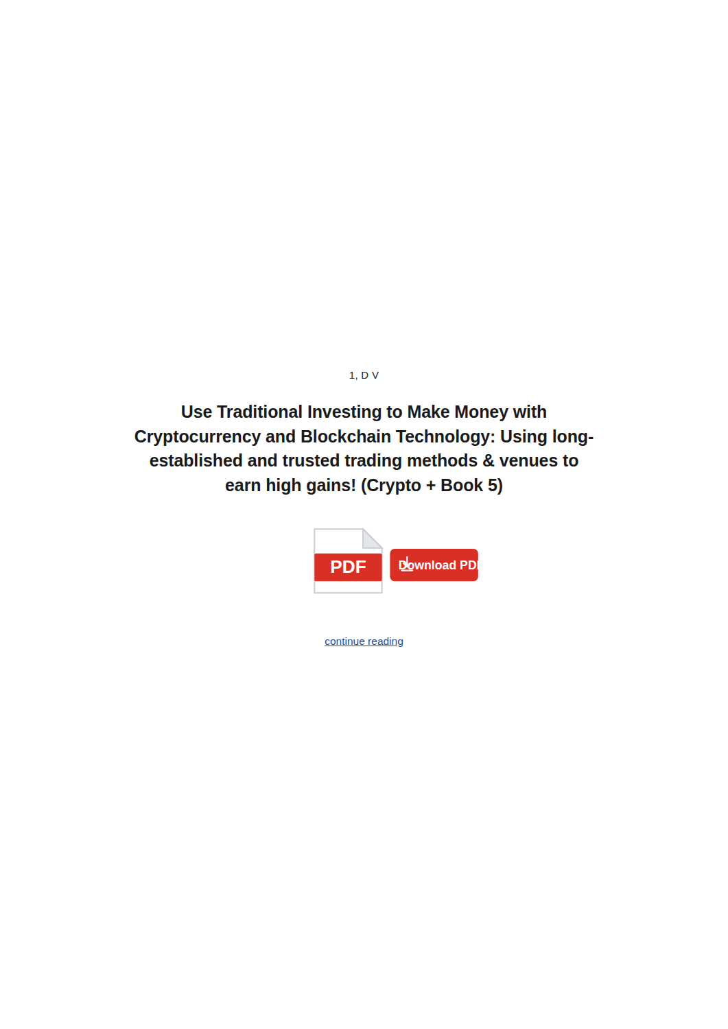1, D V
Use Traditional Investing to Make Money with Cryptocurrency and Blockchain Technology: Using long-established and trusted trading methods & venues to earn high gains! (Crypto + Book 5)
PDF Download PDF
continue reading